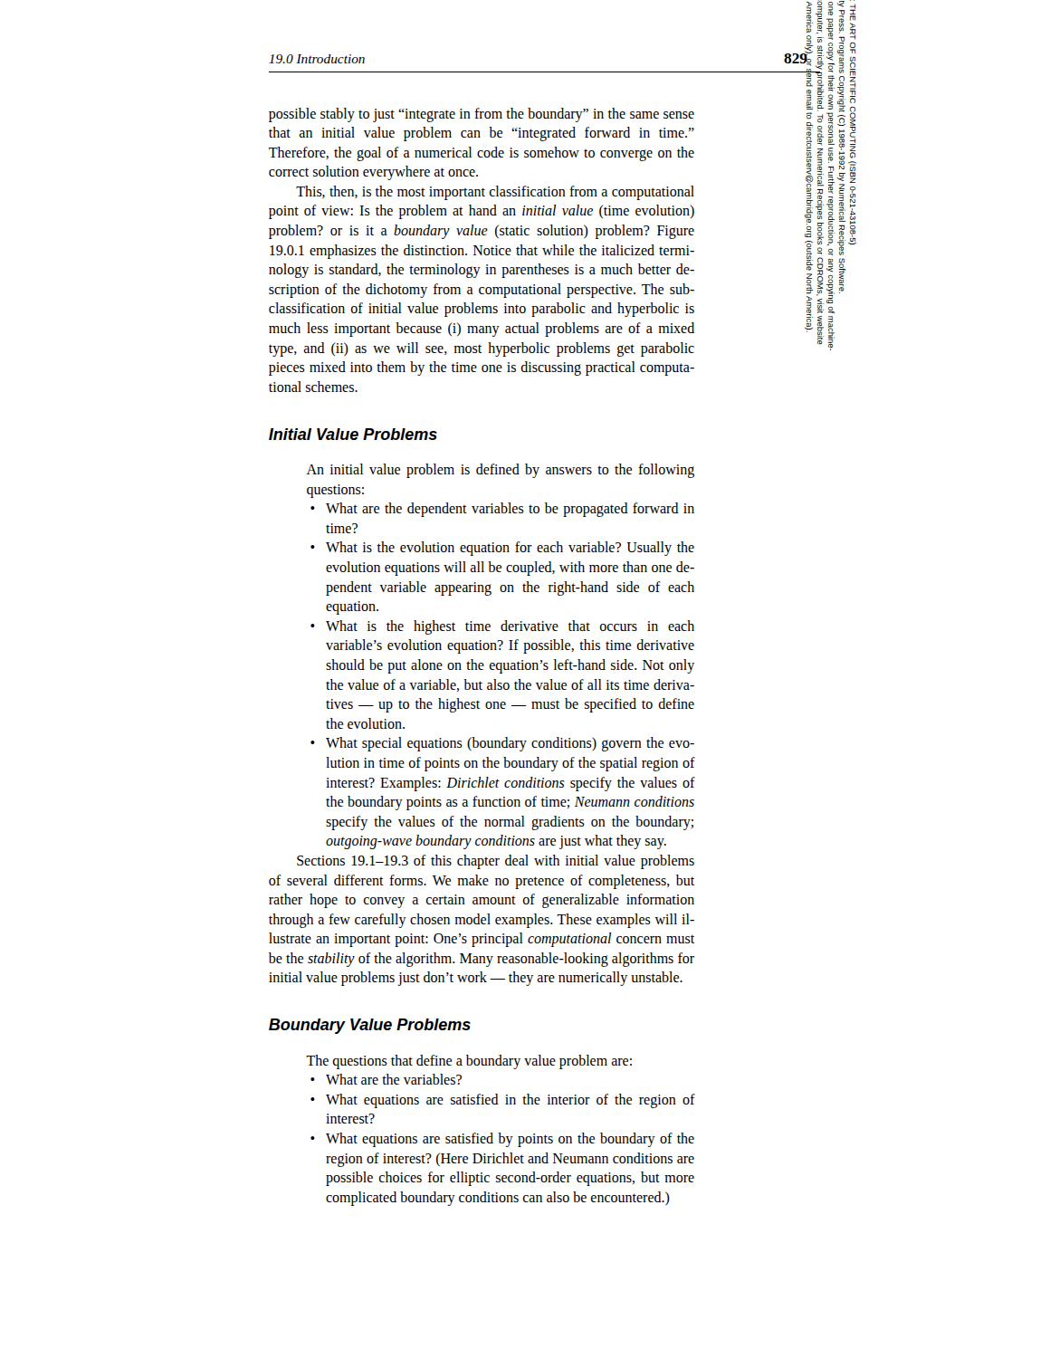19.0 Introduction 829
possible stably to just “integrate in from the boundary” in the same sense that an initial value problem can be “integrated forward in time.” Therefore, the goal of a numerical code is somehow to converge on the correct solution everywhere at once.
This, then, is the most important classification from a computational point of view: Is the problem at hand an initial value (time evolution) problem? or is it a boundary value (static solution) problem? Figure 19.0.1 emphasizes the distinction. Notice that while the italicized terminology is standard, the terminology in parentheses is a much better description of the dichotomy from a computational perspective. The subclassification of initial value problems into parabolic and hyperbolic is much less important because (i) many actual problems are of a mixed type, and (ii) as we will see, most hyperbolic problems get parabolic pieces mixed into them by the time one is discussing practical computational schemes.
Initial Value Problems
An initial value problem is defined by answers to the following questions:
What are the dependent variables to be propagated forward in time?
What is the evolution equation for each variable? Usually the evolution equations will all be coupled, with more than one dependent variable appearing on the right-hand side of each equation.
What is the highest time derivative that occurs in each variable’s evolution equation? If possible, this time derivative should be put alone on the equation’s left-hand side. Not only the value of a variable, but also the value of all its time derivatives — up to the highest one — must be specified to define the evolution.
What special equations (boundary conditions) govern the evolution in time of points on the boundary of the spatial region of interest? Examples: Dirichlet conditions specify the values of the boundary points as a function of time; Neumann conditions specify the values of the normal gradients on the boundary; outgoing-wave boundary conditions are just what they say.
Sections 19.1–19.3 of this chapter deal with initial value problems of several different forms. We make no pretence of completeness, but rather hope to convey a certain amount of generalizable information through a few carefully chosen model examples. These examples will illustrate an important point: One’s principal computational concern must be the stability of the algorithm. Many reasonable-looking algorithms for initial value problems just don’t work — they are numerically unstable.
Boundary Value Problems
The questions that define a boundary value problem are:
What are the variables?
What equations are satisfied in the interior of the region of interest?
What equations are satisfied by points on the boundary of the region of interest? (Here Dirichlet and Neumann conditions are possible choices for elliptic second-order equations, but more complicated boundary conditions can also be encountered.)
Sample page from NUMERICAL RECIPES IN C: THE ART OF SCIENTIFIC COMPUTING (ISBN 0-521-43108-5)
Copyright (C) 1988-1992 by Cambridge University Press. Programs Copyright (C) 1988-1992 by Numerical Recipes Software.
Permission is granted for internet users to make one paper copy for their own personal use. Further reproduction, or any copying of machine-
readable files (including this one) to any server computer, is strictly prohibited. To order Numerical Recipes books or CDROMs, visit website
http://www.nr.com or call 1-800-872-7423 (North America only), or send email to directcustserv@cambridge.org (outside North America).